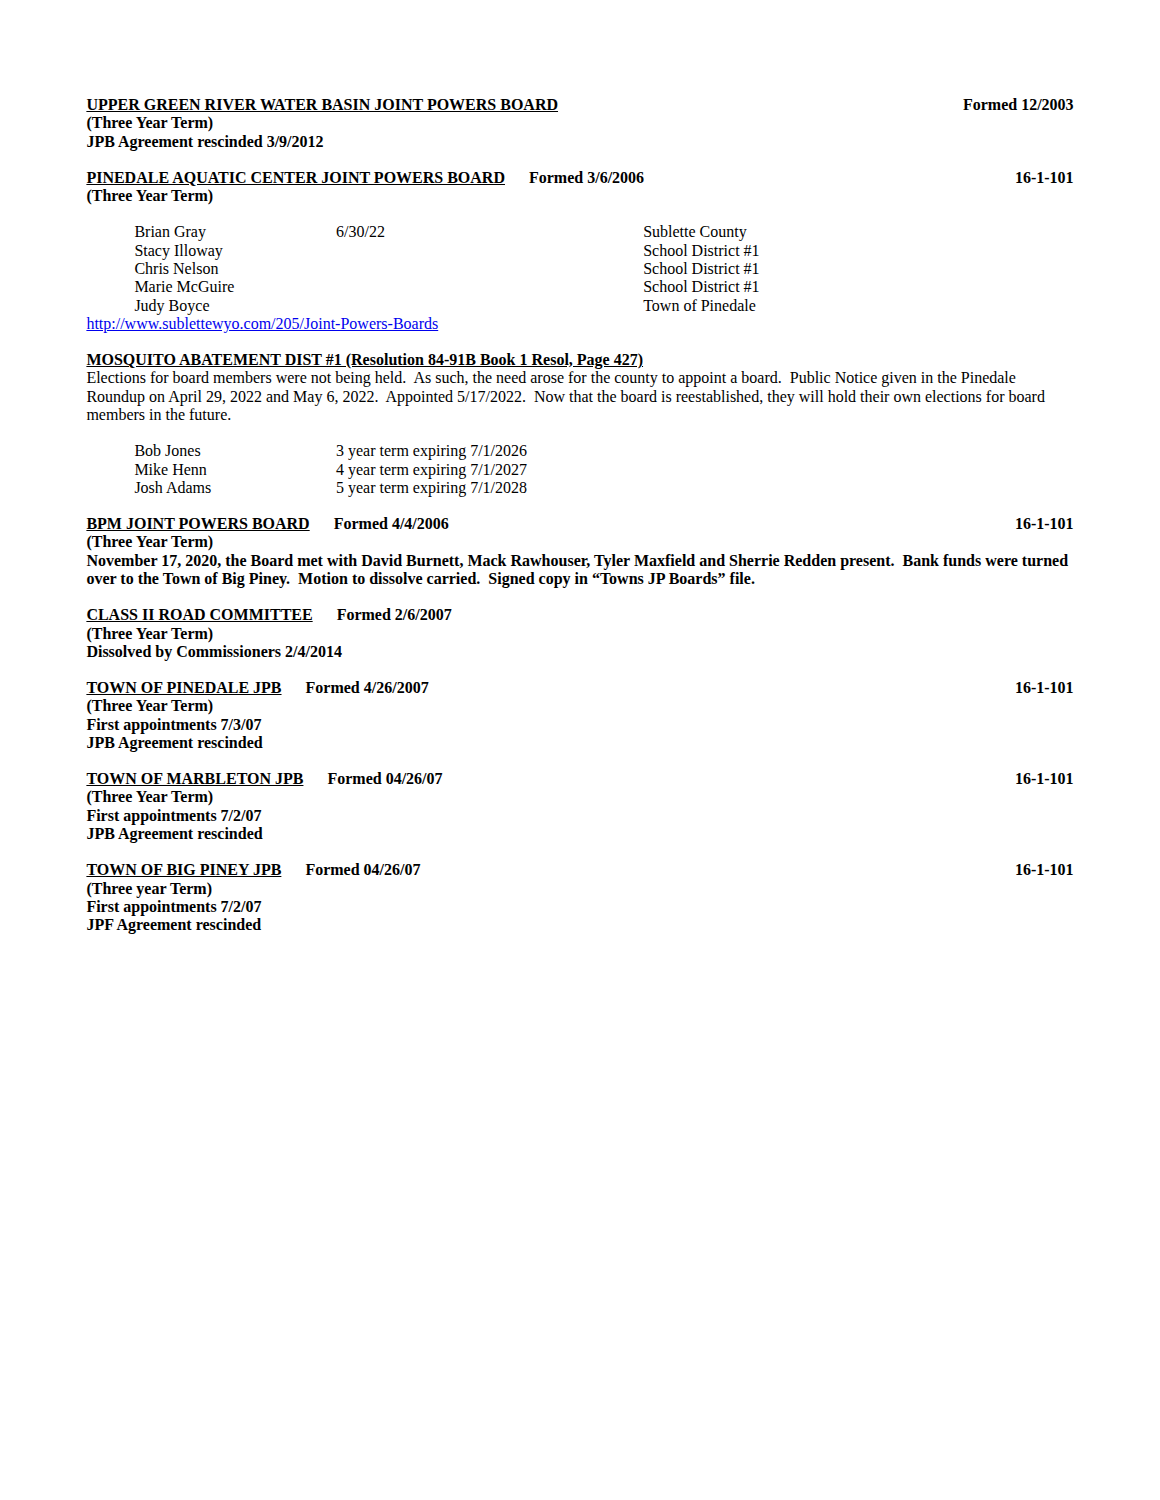UPPER GREEN RIVER WATER BASIN JOINT POWERS BOARD Formed 12/2003
(Three Year Term)
JPB Agreement rescinded 3/9/2012
PINEDALE AQUATIC CENTER JOINT POWERS BOARD Formed 3/6/200616-1-101
(Three Year Term)
| Brian Gray | 6/30/22 | Sublette County |
| Stacy Illoway | | School District #1 |
| Chris Nelson | | School District #1 |
| Marie McGuire | | School District #1 |
| Judy Boyce | | Town of Pinedale |
http://www.sublettewyo.com/205/Joint-Powers-Boards
MOSQUITO ABATEMENT DIST #1 (Resolution 84-91B Book 1 Resol, Page 427)
Elections for board members were not being held. As such, the need arose for the county to appoint a board. Public Notice given in the Pinedale Roundup on April 29, 2022 and May 6, 2022. Appointed 5/17/2022. Now that the board is reestablished, they will hold their own elections for board members in the future.
| Bob Jones | 3 year term expiring 7/1/2026 |
| Mike Henn | 4 year term expiring 7/1/2027 |
| Josh Adams | 5 year term expiring 7/1/2028 |
BPM JOINT POWERS BOARD Formed 4/4/200616-1-101
(Three Year Term)
November 17, 2020, the Board met with David Burnett, Mack Rawhouser, Tyler Maxfield and Sherrie Redden present. Bank funds were turned over to the Town of Big Piney. Motion to dissolve carried. Signed copy in “Towns JP Boards” file.
CLASS II ROAD COMMITTEE Formed 2/6/2007
(Three Year Term)
Dissolved by Commissioners 2/4/2014
TOWN OF PINEDALE JPB Formed 4/26/200716-1-101
(Three Year Term)
First appointments 7/3/07
JPB Agreement rescinded
TOWN OF MARBLETON JPB Formed 04/26/0716-1-101
(Three Year Term)
First appointments 7/2/07
JPB Agreement rescinded
TOWN OF BIG PINEY JPB Formed 04/26/0716-1-101
(Three year Term)
First appointments 7/2/07
JPF Agreement rescinded